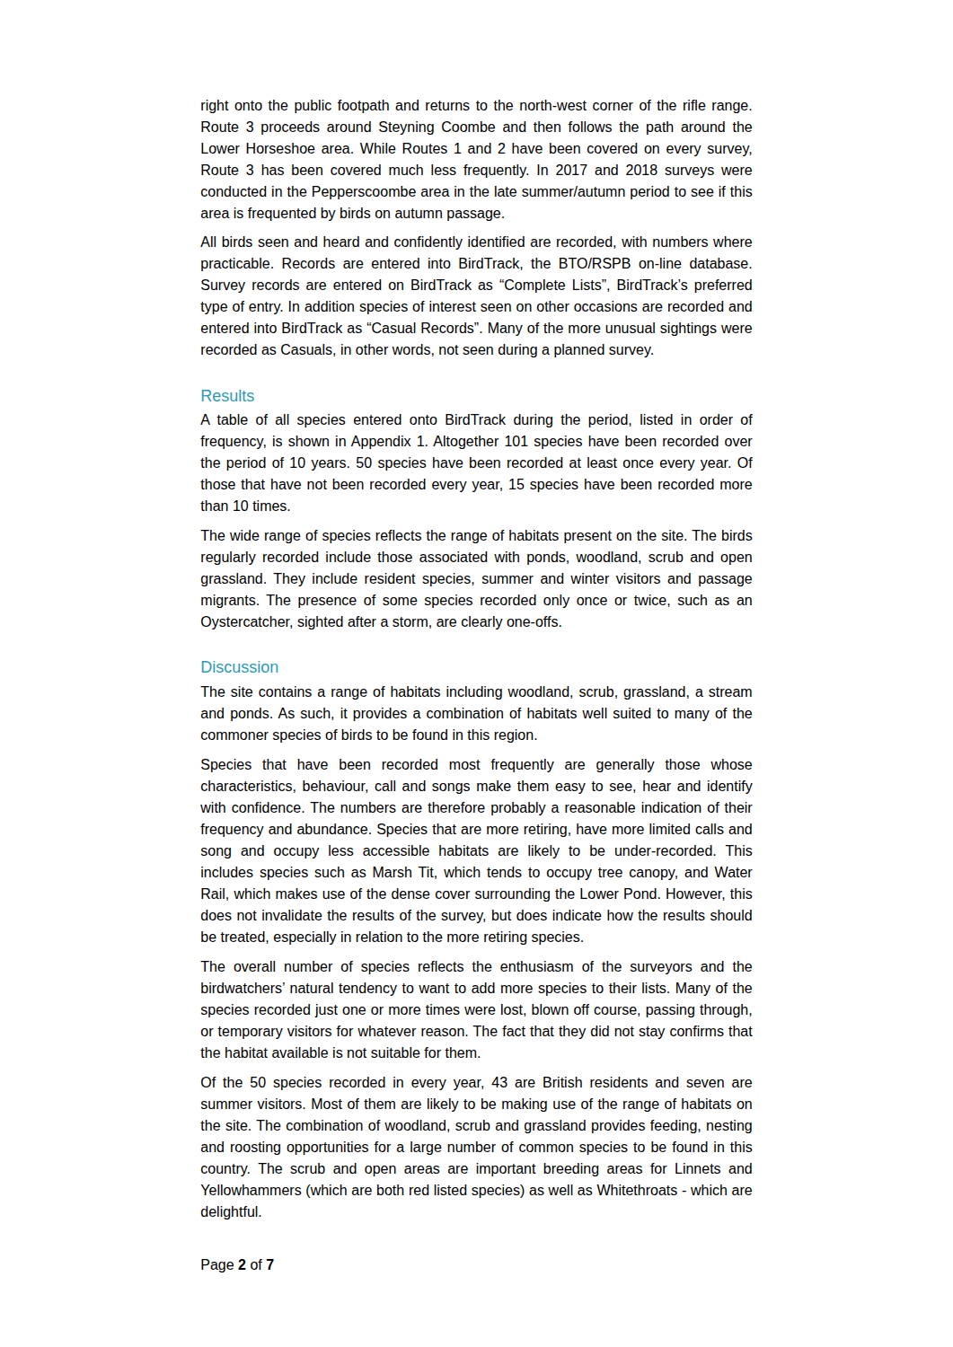right onto the public footpath and returns to the north-west corner of the rifle range. Route 3 proceeds around Steyning Coombe and then follows the path around the Lower Horseshoe area. While Routes 1 and 2 have been covered on every survey, Route 3 has been covered much less frequently. In 2017 and 2018 surveys were conducted in the Pepperscoombe area in the late summer/autumn period to see if this area is frequented by birds on autumn passage.
All birds seen and heard and confidently identified are recorded, with numbers where practicable. Records are entered into BirdTrack, the BTO/RSPB on-line database. Survey records are entered on BirdTrack as “Complete Lists”, BirdTrack’s preferred type of entry. In addition species of interest seen on other occasions are recorded and entered into BirdTrack as “Casual Records”. Many of the more unusual sightings were recorded as Casuals, in other words, not seen during a planned survey.
Results
A table of all species entered onto BirdTrack during the period, listed in order of frequency, is shown in Appendix 1. Altogether 101 species have been recorded over the period of 10 years. 50 species have been recorded at least once every year. Of those that have not been recorded every year, 15 species have been recorded more than 10 times.
The wide range of species reflects the range of habitats present on the site. The birds regularly recorded include those associated with ponds, woodland, scrub and open grassland. They include resident species, summer and winter visitors and passage migrants. The presence of some species recorded only once or twice, such as an Oystercatcher, sighted after a storm, are clearly one-offs.
Discussion
The site contains a range of habitats including woodland, scrub, grassland, a stream and ponds. As such, it provides a combination of habitats well suited to many of the commoner species of birds to be found in this region.
Species that have been recorded most frequently are generally those whose characteristics, behaviour, call and songs make them easy to see, hear and identify with confidence. The numbers are therefore probably a reasonable indication of their frequency and abundance. Species that are more retiring, have more limited calls and song and occupy less accessible habitats are likely to be under-recorded. This includes species such as Marsh Tit, which tends to occupy tree canopy, and Water Rail, which makes use of the dense cover surrounding the Lower Pond. However, this does not invalidate the results of the survey, but does indicate how the results should be treated, especially in relation to the more retiring species.
The overall number of species reflects the enthusiasm of the surveyors and the birdwatchers’ natural tendency to want to add more species to their lists. Many of the species recorded just one or more times were lost, blown off course, passing through, or temporary visitors for whatever reason. The fact that they did not stay confirms that the habitat available is not suitable for them.
Of the 50 species recorded in every year, 43 are British residents and seven are summer visitors. Most of them are likely to be making use of the range of habitats on the site. The combination of woodland, scrub and grassland provides feeding, nesting and roosting opportunities for a large number of common species to be found in this country. The scrub and open areas are important breeding areas for Linnets and Yellowhammers (which are both red listed species) as well as Whitethroats - which are delightful.
Page 2 of 7